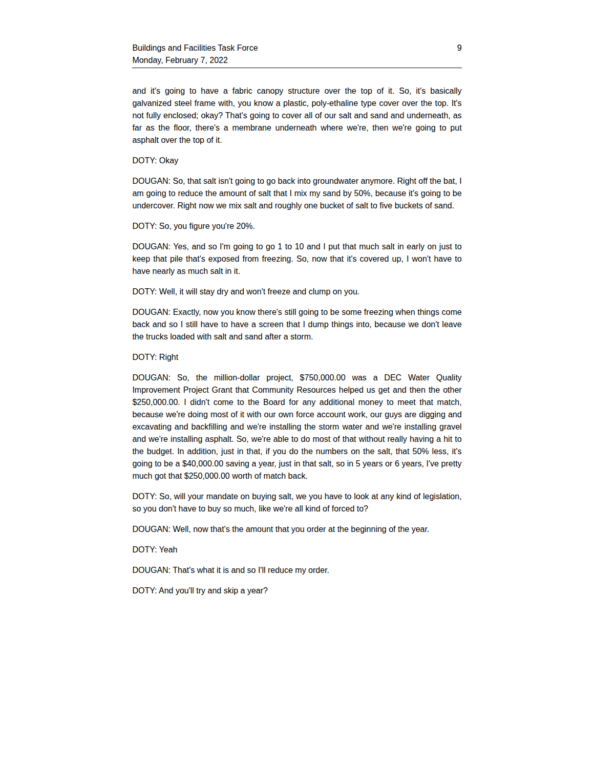Buildings and Facilities Task Force Monday, February 7, 2022
9
and it's going to have a fabric canopy structure over the top of it. So, it's basically galvanized steel frame with, you know a plastic, poly-ethaline type cover over the top. It's not fully enclosed; okay? That's going to cover all of our salt and sand and underneath, as far as the floor, there's a membrane underneath where we're, then we're going to put asphalt over the top of it.
DOTY: Okay
DOUGAN: So, that salt isn't going to go back into groundwater anymore. Right off the bat, I am going to reduce the amount of salt that I mix my sand by 50%, because it's going to be undercover. Right now we mix salt and roughly one bucket of salt to five buckets of sand.
DOTY: So, you figure you're 20%.
DOUGAN: Yes, and so I'm going to go 1 to 10 and I put that much salt in early on just to keep that pile that's exposed from freezing. So, now that it's covered up, I won't have to have nearly as much salt in it.
DOTY: Well, it will stay dry and won't freeze and clump on you.
DOUGAN: Exactly, now you know there's still going to be some freezing when things come back and so I still have to have a screen that I dump things into, because we don't leave the trucks loaded with salt and sand after a storm.
DOTY: Right
DOUGAN: So, the million-dollar project, $750,000.00 was a DEC Water Quality Improvement Project Grant that Community Resources helped us get and then the other $250,000.00. I didn't come to the Board for any additional money to meet that match, because we're doing most of it with our own force account work, our guys are digging and excavating and backfilling and we're installing the storm water and we're installing gravel and we're installing asphalt. So, we're able to do most of that without really having a hit to the budget. In addition, just in that, if you do the numbers on the salt, that 50% less, it's going to be a $40,000.00 saving a year, just in that salt, so in 5 years or 6 years, I've pretty much got that $250,000.00 worth of match back.
DOTY: So, will your mandate on buying salt, we you have to look at any kind of legislation, so you don't have to buy so much, like we're all kind of forced to?
DOUGAN: Well, now that's the amount that you order at the beginning of the year.
DOTY: Yeah
DOUGAN: That's what it is and so I'll reduce my order.
DOTY: And you'll try and skip a year?